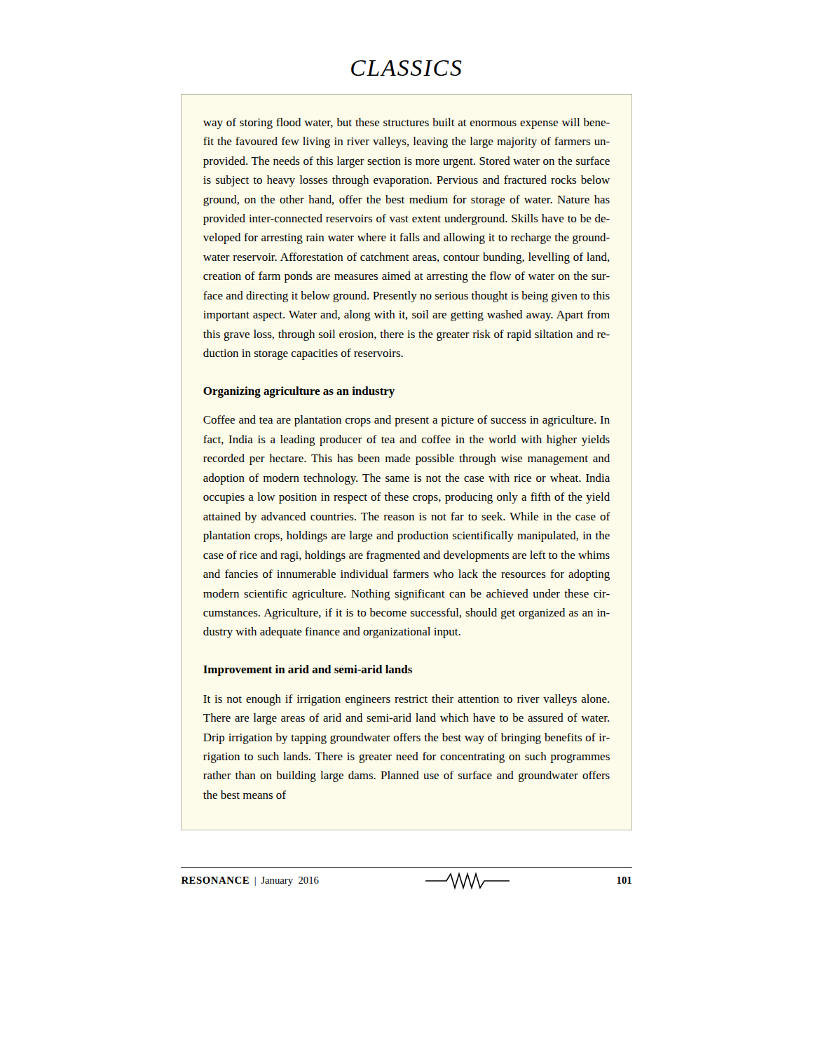CLASSICS
way of storing flood water, but these structures built at enormous expense will benefit the favoured few living in river valleys, leaving the large majority of farmers unprovided. The needs of this larger section is more urgent. Stored water on the surface is subject to heavy losses through evaporation. Pervious and fractured rocks below ground, on the other hand, offer the best medium for storage of water. Nature has provided inter-connected reservoirs of vast extent underground. Skills have to be developed for arresting rain water where it falls and allowing it to recharge the groundwater reservoir. Afforestation of catchment areas, contour bunding, levelling of land, creation of farm ponds are measures aimed at arresting the flow of water on the surface and directing it below ground. Presently no serious thought is being given to this important aspect. Water and, along with it, soil are getting washed away. Apart from this grave loss, through soil erosion, there is the greater risk of rapid siltation and reduction in storage capacities of reservoirs.
Organizing agriculture as an industry
Coffee and tea are plantation crops and present a picture of success in agriculture. In fact, India is a leading producer of tea and coffee in the world with higher yields recorded per hectare. This has been made possible through wise management and adoption of modern technology. The same is not the case with rice or wheat. India occupies a low position in respect of these crops, producing only a fifth of the yield attained by advanced countries. The reason is not far to seek. While in the case of plantation crops, holdings are large and production scientifically manipulated, in the case of rice and ragi, holdings are fragmented and developments are left to the whims and fancies of innumerable individual farmers who lack the resources for adopting modern scientific agriculture. Nothing significant can be achieved under these circumstances. Agriculture, if it is to become successful, should get organized as an industry with adequate finance and organizational input.
Improvement in arid and semi-arid lands
It is not enough if irrigation engineers restrict their attention to river valleys alone. There are large areas of arid and semi-arid land which have to be assured of water. Drip irrigation by tapping groundwater offers the best way of bringing benefits of irrigation to such lands. There is greater need for concentrating on such programmes rather than on building large dams. Planned use of surface and groundwater offers the best means of
RESONANCE|January 2016
101